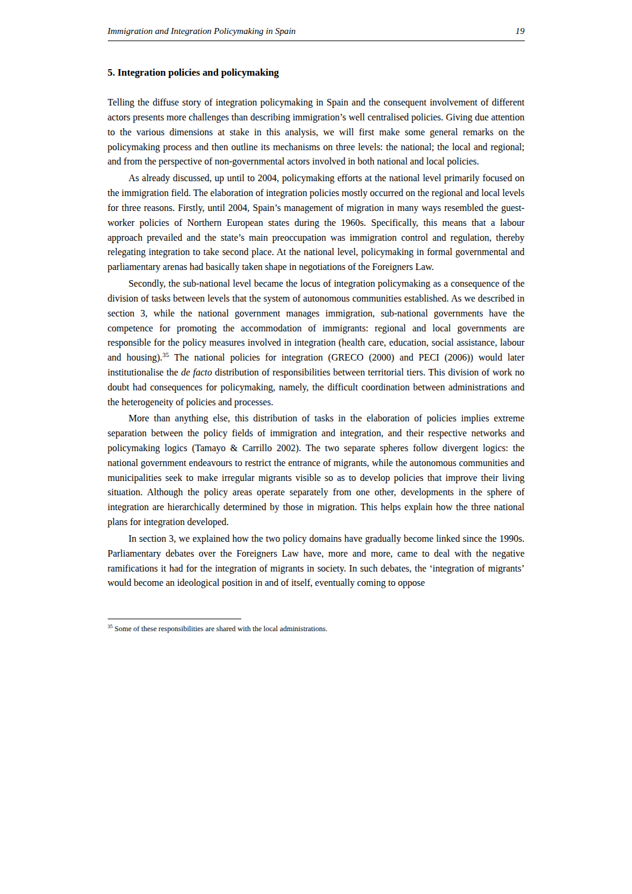Immigration and Integration Policymaking in Spain 19
5. Integration policies and policymaking
Telling the diffuse story of integration policymaking in Spain and the consequent involvement of different actors presents more challenges than describing immigration’s well centralised policies. Giving due attention to the various dimensions at stake in this analysis, we will first make some general remarks on the policymaking process and then outline its mechanisms on three levels: the national; the local and regional; and from the perspective of non-governmental actors involved in both national and local policies.
As already discussed, up until to 2004, policymaking efforts at the national level primarily focused on the immigration field. The elaboration of integration policies mostly occurred on the regional and local levels for three reasons. Firstly, until 2004, Spain’s management of migration in many ways resembled the guest-worker policies of Northern European states during the 1960s. Specifically, this means that a labour approach prevailed and the state’s main preoccupation was immigration control and regulation, thereby relegating integration to take second place. At the national level, policymaking in formal governmental and parliamentary arenas had basically taken shape in negotiations of the Foreigners Law.
Secondly, the sub-national level became the locus of integration policymaking as a consequence of the division of tasks between levels that the system of autonomous communities established. As we described in section 3, while the national government manages immigration, sub-national governments have the competence for promoting the accommodation of immigrants: regional and local governments are responsible for the policy measures involved in integration (health care, education, social assistance, labour and housing).35 The national policies for integration (GRECO (2000) and PECI (2006)) would later institutionalise the de facto distribution of responsibilities between territorial tiers. This division of work no doubt had consequences for policymaking, namely, the difficult coordination between administrations and the heterogeneity of policies and processes.
More than anything else, this distribution of tasks in the elaboration of policies implies extreme separation between the policy fields of immigration and integration, and their respective networks and policymaking logics (Tamayo & Carrillo 2002). The two separate spheres follow divergent logics: the national government endeavours to restrict the entrance of migrants, while the autonomous communities and municipalities seek to make irregular migrants visible so as to develop policies that improve their living situation. Although the policy areas operate separately from one other, developments in the sphere of integration are hierarchically determined by those in migration. This helps explain how the three national plans for integration developed.
In section 3, we explained how the two policy domains have gradually become linked since the 1990s. Parliamentary debates over the Foreigners Law have, more and more, came to deal with the negative ramifications it had for the integration of migrants in society. In such debates, the ‘integration of migrants’ would become an ideological position in and of itself, eventually coming to oppose
35 Some of these responsibilities are shared with the local administrations.